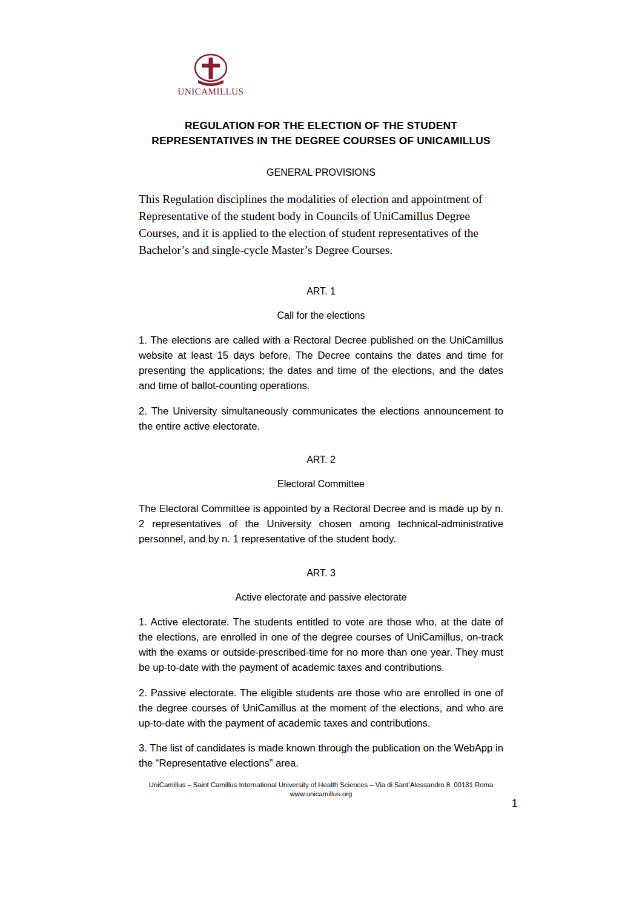Regulation for the election of the student representatives in the degree courses of UniCamillus
GENERAL PROVISIONS
This Regulation disciplines the modalities of election and appointment of Representative of the student body in Councils of UniCamillus Degree Courses, and it is applied to the election of student representatives of the Bachelor’s and single-cycle Master’s Degree Courses.
ART. 1
Call for the elections
1. The elections are called with a Rectoral Decree published on the UniCamillus website at least 15 days before. The Decree contains the dates and time for presenting the applications; the dates and time of the elections, and the dates and time of ballot-counting operations.
2. The University simultaneously communicates the elections announcement to the entire active electorate.
ART. 2
Electoral Committee
The Electoral Committee is appointed by a Rectoral Decree and is made up by n. 2 representatives of the University chosen among technical-administrative personnel, and by n. 1 representative of the student body.
ART. 3
Active electorate and passive electorate
1. Active electorate. The students entitled to vote are those who, at the date of the elections, are enrolled in one of the degree courses of UniCamillus, on-track with the exams or outside-prescribed-time for no more than one year. They must be up-to-date with the payment of academic taxes and contributions.
2. Passive electorate. The eligible students are those who are enrolled in one of the degree courses of UniCamillus at the moment of the elections, and who are up-to-date with the payment of academic taxes and contributions.
3. The list of candidates is made known through the publication on the WebApp in the “Representative elections” area.
UniCamillus – Saint Camillus International University of Health Sciences – Via di Sant’Alessandro 8 00131 Roma
www.unicamillus.org
1